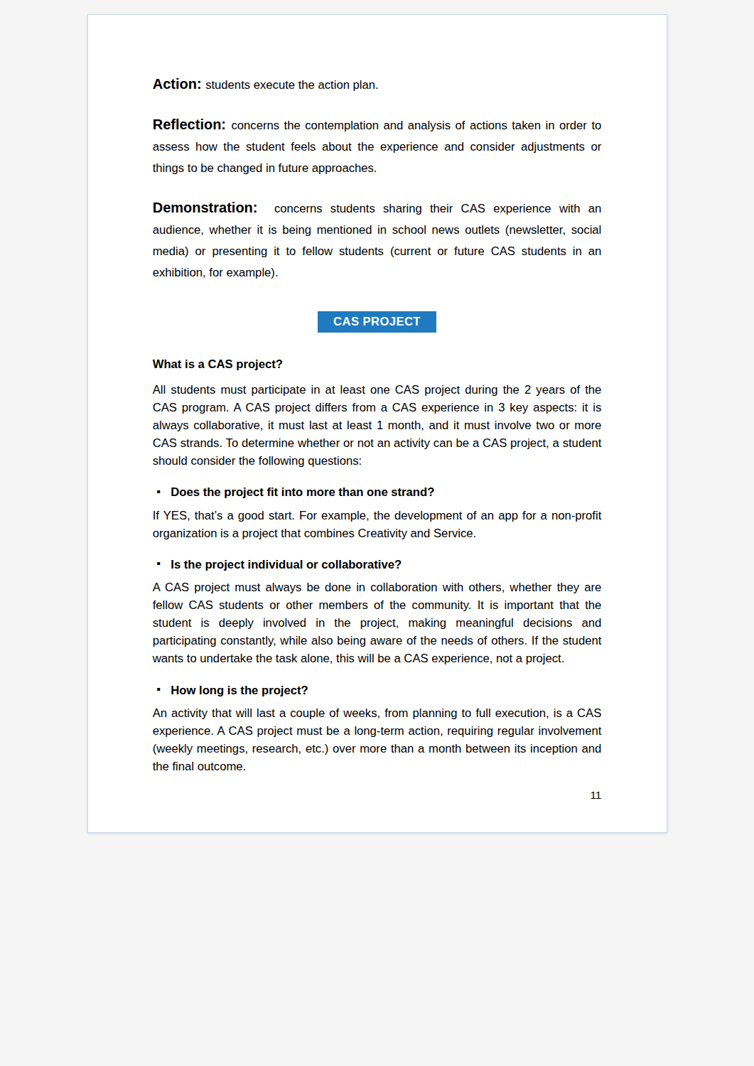Action: students execute the action plan.
Reflection: concerns the contemplation and analysis of actions taken in order to assess how the student feels about the experience and consider adjustments or things to be changed in future approaches.
Demonstration: concerns students sharing their CAS experience with an audience, whether it is being mentioned in school news outlets (newsletter, social media) or presenting it to fellow students (current or future CAS students in an exhibition, for example).
CAS PROJECT
What is a CAS project?
All students must participate in at least one CAS project during the 2 years of the CAS program. A CAS project differs from a CAS experience in 3 key aspects: it is always collaborative, it must last at least 1 month, and it must involve two or more CAS strands. To determine whether or not an activity can be a CAS project, a student should consider the following questions:
Does the project fit into more than one strand?
If YES, that’s a good start. For example, the development of an app for a non-profit organization is a project that combines Creativity and Service.
Is the project individual or collaborative?
A CAS project must always be done in collaboration with others, whether they are fellow CAS students or other members of the community. It is important that the student is deeply involved in the project, making meaningful decisions and participating constantly, while also being aware of the needs of others. If the student wants to undertake the task alone, this will be a CAS experience, not a project.
How long is the project?
An activity that will last a couple of weeks, from planning to full execution, is a CAS experience. A CAS project must be a long-term action, requiring regular involvement (weekly meetings, research, etc.) over more than a month between its inception and the final outcome.
11